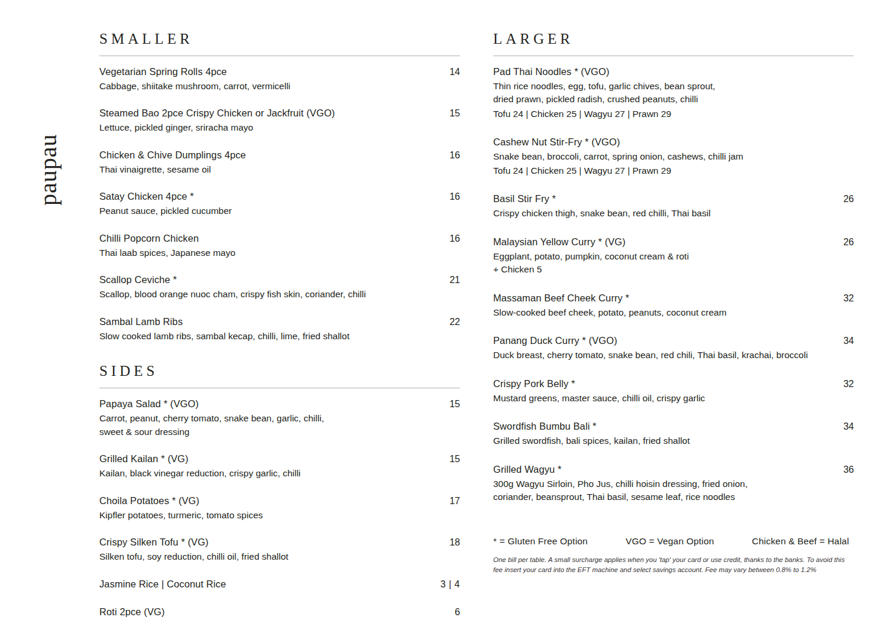paupau
Smaller
Vegetarian Spring Rolls 4pce
14
Cabbage, shiitake mushroom, carrot, vermicelli
Steamed Bao 2pce Crispy Chicken or Jackfruit (VGO)
15
Lettuce, pickled ginger, sriracha mayo
Chicken & Chive Dumplings 4pce
16
Thai vinaigrette, sesame oil
Satay Chicken 4pce *
16
Peanut sauce, pickled cucumber
Chilli Popcorn Chicken
16
Thai laab spices, Japanese mayo
Scallop Ceviche *
21
Scallop, blood orange nuoc cham, crispy fish skin, coriander, chilli
Sambal Lamb Ribs
22
Slow cooked lamb ribs, sambal kecap, chilli, lime, fried shallot
Sides
Papaya Salad * (VGO)
15
Carrot, peanut, cherry tomato, snake bean, garlic, chilli, sweet & sour dressing
Grilled Kailan * (VG)
15
Kailan, black vinegar reduction, crispy garlic, chilli
Choila Potatoes * (VG)
17
Kipfler potatoes, turmeric, tomato spices
Crispy Silken Tofu * (VG)
18
Silken tofu, soy reduction, chilli oil, fried shallot
Jasmine Rice | Coconut Rice
3 | 4
Roti 2pce (VG)
6
Larger
Pad Thai Noodles * (VGO)
Thin rice noodles, egg, tofu, garlic chives, bean sprout, dried prawn, pickled radish, crushed peanuts, chilli
Tofu 24 | Chicken 25 | Wagyu 27 | Prawn 29
Cashew Nut Stir-Fry * (VGO)
Snake bean, broccoli, carrot, spring onion, cashews, chilli jam
Tofu 24 | Chicken 25 | Wagyu 27 | Prawn 29
Basil Stir Fry *
26
Crispy chicken thigh, snake bean, red chilli, Thai basil
Malaysian Yellow Curry * (VG)
26
Eggplant, potato, pumpkin, coconut cream & roti + Chicken 5
Massaman Beef Cheek Curry *
32
Slow-cooked beef cheek, potato, peanuts, coconut cream
Panang Duck Curry * (VGO)
34
Duck breast, cherry tomato, snake bean, red chili, Thai basil, krachai, broccoli
Crispy Pork Belly *
32
Mustard greens, master sauce, chilli oil, crispy garlic
Swordfish Bumbu Bali *
34
Grilled swordfish, bali spices, kailan, fried shallot
Grilled Wagyu *
36
300g Wagyu Sirloin, Pho Jus, chilli hoisin dressing, fried onion, coriander, beansprout, Thai basil, sesame leaf, rice noodles
* = Gluten Free Option VGO = Vegan Option Chicken & Beef = Halal
One bill per table. A small surcharge applies when you 'tap' your card or use credit, thanks to the banks. To avoid this fee insert your card into the EFT machine and select savings account. Fee may vary between 0.8% to 1.2%